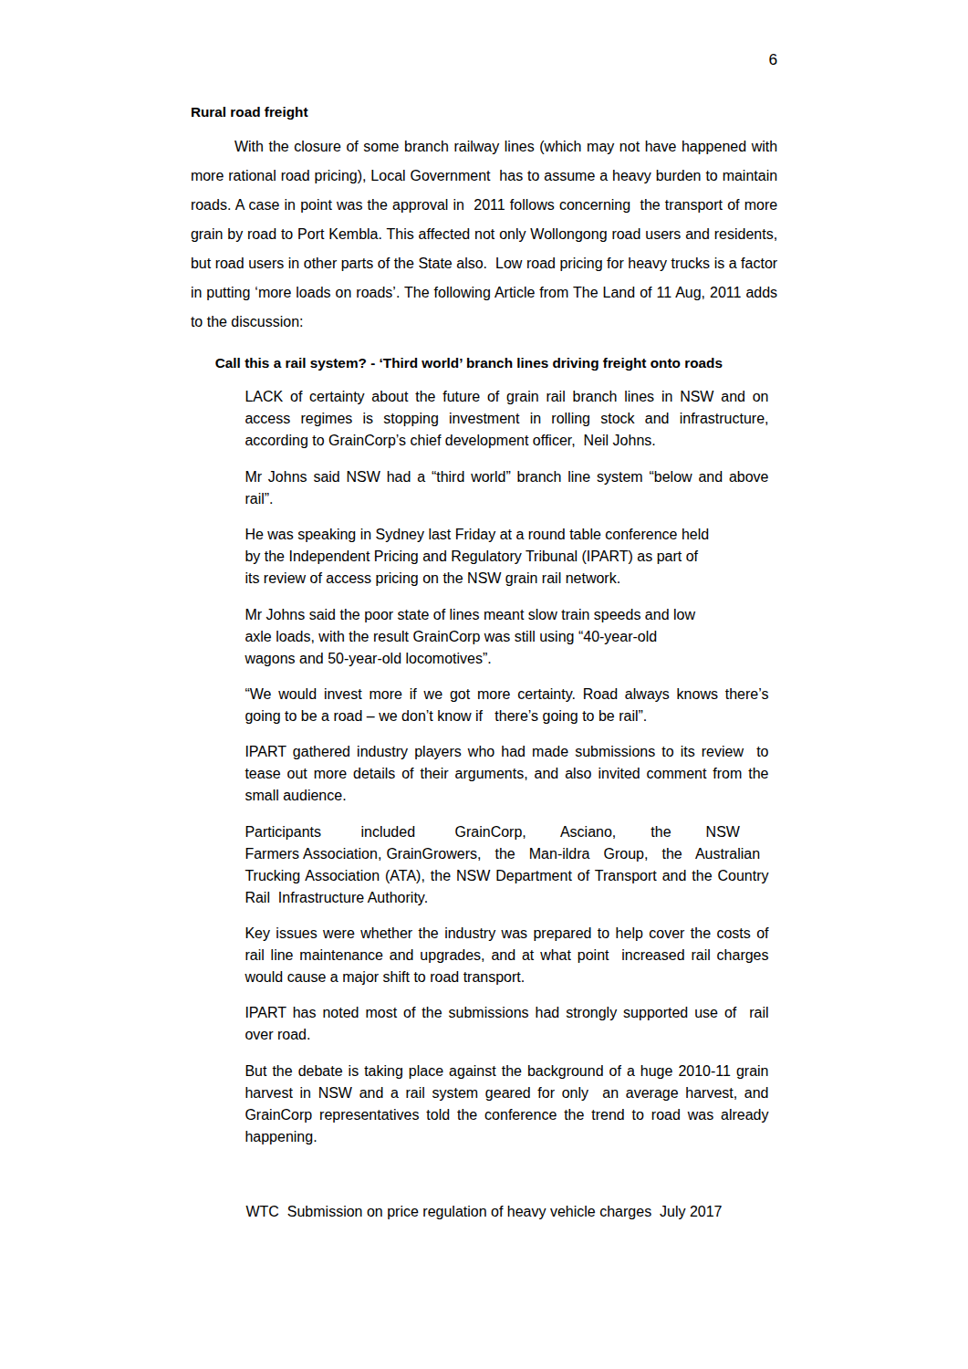6
Rural road freight
With the closure of some branch railway lines (which may not have happened with more rational road pricing), Local Government has to assume a heavy burden to maintain roads. A case in point was the approval in 2011 follows concerning the transport of more grain by road to Port Kembla. This affected not only Wollongong road users and residents, but road users in other parts of the State also. Low road pricing for heavy trucks is a factor in putting ‘more loads on roads’. The following Article from The Land of 11 Aug, 2011 adds to the discussion:
Call this a rail system? - ‘Third world’ branch lines driving freight onto roads
LACK of certainty about the future of grain rail branch lines in NSW and on access regimes is stopping investment in rolling stock and infrastructure, according to GrainCorp’s chief development officer, Neil Johns.
Mr Johns said NSW had a “third world” branch line system “below and above rail”.
He was speaking in Sydney last Friday at a round table conference held
by the Independent Pricing and Regulatory Tribunal (IPART) as part of
its review of access pricing on the NSW grain rail network.
Mr Johns said the poor state of lines meant slow train speeds and low
axle loads, with the result GrainCorp was still using “40-year-old
wagons and 50-year-old locomotives”.
“We would invest more if we got more certainty. Road always knows there’s going to be a road – we don’t know if there’s going to be rail”.
IPART gathered industry players who had made submissions to its review to tease out more details of their arguments, and also invited comment from the small audience.
Participants included GrainCorp, Asciano, the NSW Farmers Association, GrainGrowers, the Man-ildra Group, the Australian Trucking Association (ATA), the NSW Department of Transport and the Country Rail Infrastructure Authority.
Key issues were whether the industry was prepared to help cover the costs of rail line maintenance and upgrades, and at what point increased rail charges would cause a major shift to road transport.
IPART has noted most of the submissions had strongly supported use of rail over road.
But the debate is taking place against the background of a huge 2010-11 grain harvest in NSW and a rail system geared for only an average harvest, and GrainCorp representatives told the conference the trend to road was already happening.
WTC Submission on price regulation of heavy vehicle charges July 2017